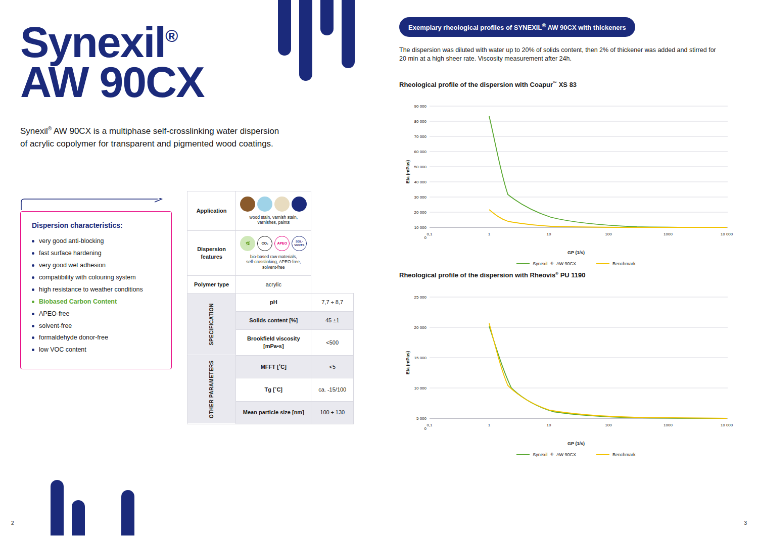Synexil®
AW 90CX
Synexil® AW 90CX is a multiphase self‑crosslinking water dispersion of acrylic copolymer for transparent and pigmented wood coatings.
Dispersion characteristics:
very good anti‑blocking
fast surface hardening
very good wet adhesion
compatibility with colouring system
high resistance to weather conditions
Biobased Carbon Content
APEO‑free
solvent‑free
formaldehyde donor‑free
low VOC content
| Application | wood stain, varnish stain, varnishes, paints |
| Dispersion features | 🌿 CO₂ APEO SOL- VENTS bio‑based raw materials, self‑crosslinking, APEO‑free, solvent‑free |
| Polymer type | acrylic |
| SPECIFICATION | pH | 7,7 ÷ 8,7 |
| Solids content [%] | 45 ±1 |
| Brookfield viscosity [mPa•s] | <500 |
| OTHER PARAMETERS | MFFT [˚C] | <5 |
| Tg [˚C] | ca. ‑15/100 |
| Mean particle size [nm] | 100 ÷ 130 |
2
Exemplary rheological profiles of SYNEXIL® AW 90CX with thickeners
The dispersion was diluted with water up to 20% of solids content, then 2% of thickener was added and stirred for 20 min at a high sheer rate. Viscosity measurement after 24h.
Rheological profile of the dispersion with Coapur™ XS 83
Eta (mPas)
90 000 80 000 70 000 60 000 50 000 40 000 30 000 20 000 10 000 0 0,1 1 10 100 1000 10 000
GP (1/s)
Synexil® AW 90CX Benchmark
Rheological profile of the dispersion with Rheovis® PU 1190
Eta (mPas)
25 000 20 000 15 000 10 000 5 000 0 0,1 1 10 100 1000 10 000
GP (1/s)
Synexil® AW 90CX Benchmark
3